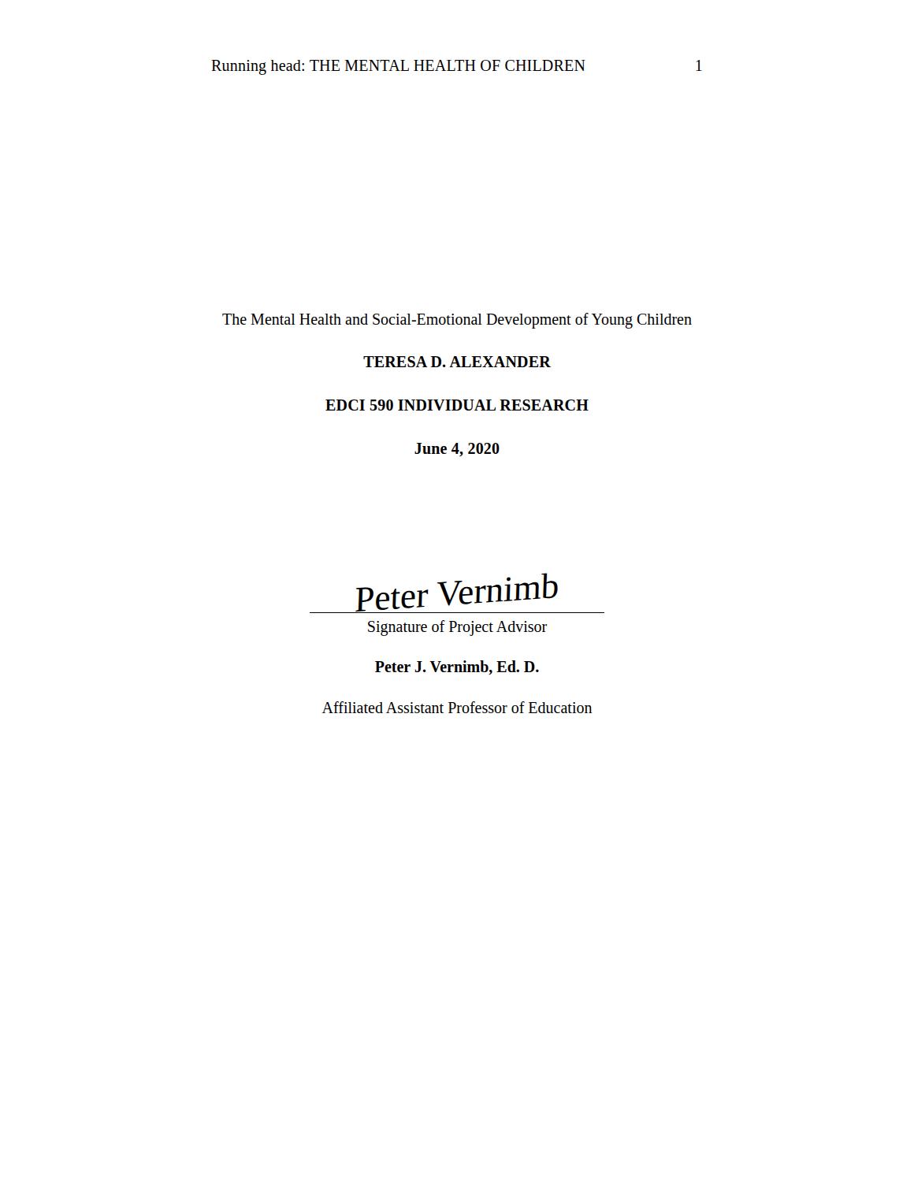Running head: THE MENTAL HEALTH OF CHILDREN 1
The Mental Health and Social-Emotional Development of Young Children
TERESA D. ALEXANDER
EDCI 590 INDIVIDUAL RESEARCH
June 4, 2020
Peter Vernimb
Signature of Project Advisor
Peter J. Vernimb, Ed. D.
Affiliated Assistant Professor of Education